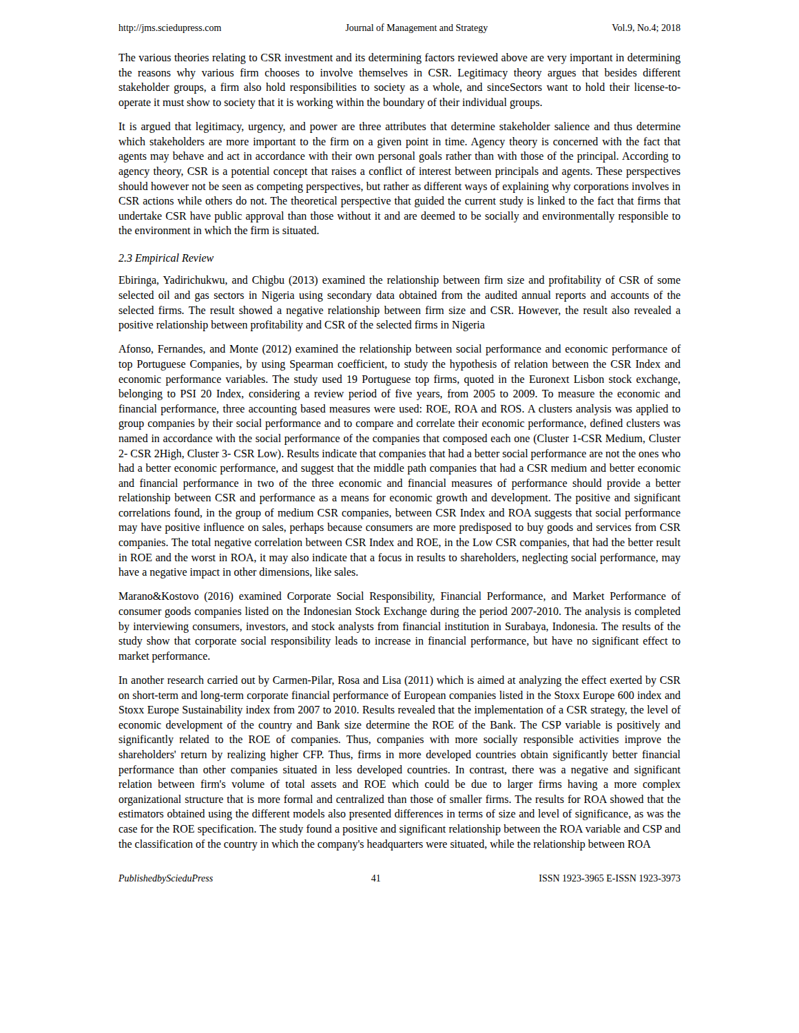http://jms.sciedupress.com Journal of Management and Strategy Vol.9, No.4; 2018
The various theories relating to CSR investment and its determining factors reviewed above are very important in determining the reasons why various firm chooses to involve themselves in CSR. Legitimacy theory argues that besides different stakeholder groups, a firm also hold responsibilities to society as a whole, and sinceSectors want to hold their license-to-operate it must show to society that it is working within the boundary of their individual groups.
It is argued that legitimacy, urgency, and power are three attributes that determine stakeholder salience and thus determine which stakeholders are more important to the firm on a given point in time. Agency theory is concerned with the fact that agents may behave and act in accordance with their own personal goals rather than with those of the principal. According to agency theory, CSR is a potential concept that raises a conflict of interest between principals and agents. These perspectives should however not be seen as competing perspectives, but rather as different ways of explaining why corporations involves in CSR actions while others do not. The theoretical perspective that guided the current study is linked to the fact that firms that undertake CSR have public approval than those without it and are deemed to be socially and environmentally responsible to the environment in which the firm is situated.
2.3 Empirical Review
Ebiringa, Yadirichukwu, and Chigbu (2013) examined the relationship between firm size and profitability of CSR of some selected oil and gas sectors in Nigeria using secondary data obtained from the audited annual reports and accounts of the selected firms. The result showed a negative relationship between firm size and CSR. However, the result also revealed a positive relationship between profitability and CSR of the selected firms in Nigeria
Afonso, Fernandes, and Monte (2012) examined the relationship between social performance and economic performance of top Portuguese Companies, by using Spearman coefficient, to study the hypothesis of relation between the CSR Index and economic performance variables. The study used 19 Portuguese top firms, quoted in the Euronext Lisbon stock exchange, belonging to PSI 20 Index, considering a review period of five years, from 2005 to 2009. To measure the economic and financial performance, three accounting based measures were used: ROE, ROA and ROS. A clusters analysis was applied to group companies by their social performance and to compare and correlate their economic performance, defined clusters was named in accordance with the social performance of the companies that composed each one (Cluster 1-CSR Medium, Cluster 2- CSR 2High, Cluster 3- CSR Low). Results indicate that companies that had a better social performance are not the ones who had a better economic performance, and suggest that the middle path companies that had a CSR medium and better economic and financial performance in two of the three economic and financial measures of performance should provide a better relationship between CSR and performance as a means for economic growth and development. The positive and significant correlations found, in the group of medium CSR companies, between CSR Index and ROA suggests that social performance may have positive influence on sales, perhaps because consumers are more predisposed to buy goods and services from CSR companies. The total negative correlation between CSR Index and ROE, in the Low CSR companies, that had the better result in ROE and the worst in ROA, it may also indicate that a focus in results to shareholders, neglecting social performance, may have a negative impact in other dimensions, like sales.
Marano&Kostovo (2016) examined Corporate Social Responsibility, Financial Performance, and Market Performance of consumer goods companies listed on the Indonesian Stock Exchange during the period 2007-2010. The analysis is completed by interviewing consumers, investors, and stock analysts from financial institution in Surabaya, Indonesia. The results of the study show that corporate social responsibility leads to increase in financial performance, but have no significant effect to market performance.
In another research carried out by Carmen-Pilar, Rosa and Lisa (2011) which is aimed at analyzing the effect exerted by CSR on short-term and long-term corporate financial performance of European companies listed in the Stoxx Europe 600 index and Stoxx Europe Sustainability index from 2007 to 2010. Results revealed that the implementation of a CSR strategy, the level of economic development of the country and Bank size determine the ROE of the Bank. The CSP variable is positively and significantly related to the ROE of companies. Thus, companies with more socially responsible activities improve the shareholders' return by realizing higher CFP. Thus, firms in more developed countries obtain significantly better financial performance than other companies situated in less developed countries. In contrast, there was a negative and significant relation between firm's volume of total assets and ROE which could be due to larger firms having a more complex organizational structure that is more formal and centralized than those of smaller firms. The results for ROA showed that the estimators obtained using the different models also presented differences in terms of size and level of significance, as was the case for the ROE specification. The study found a positive and significant relationship between the ROA variable and CSP and the classification of the country in which the company's headquarters were situated, while the relationship between ROA
PublishedbyScieduPress 41 ISSN 1923-3965 E-ISSN 1923-3973